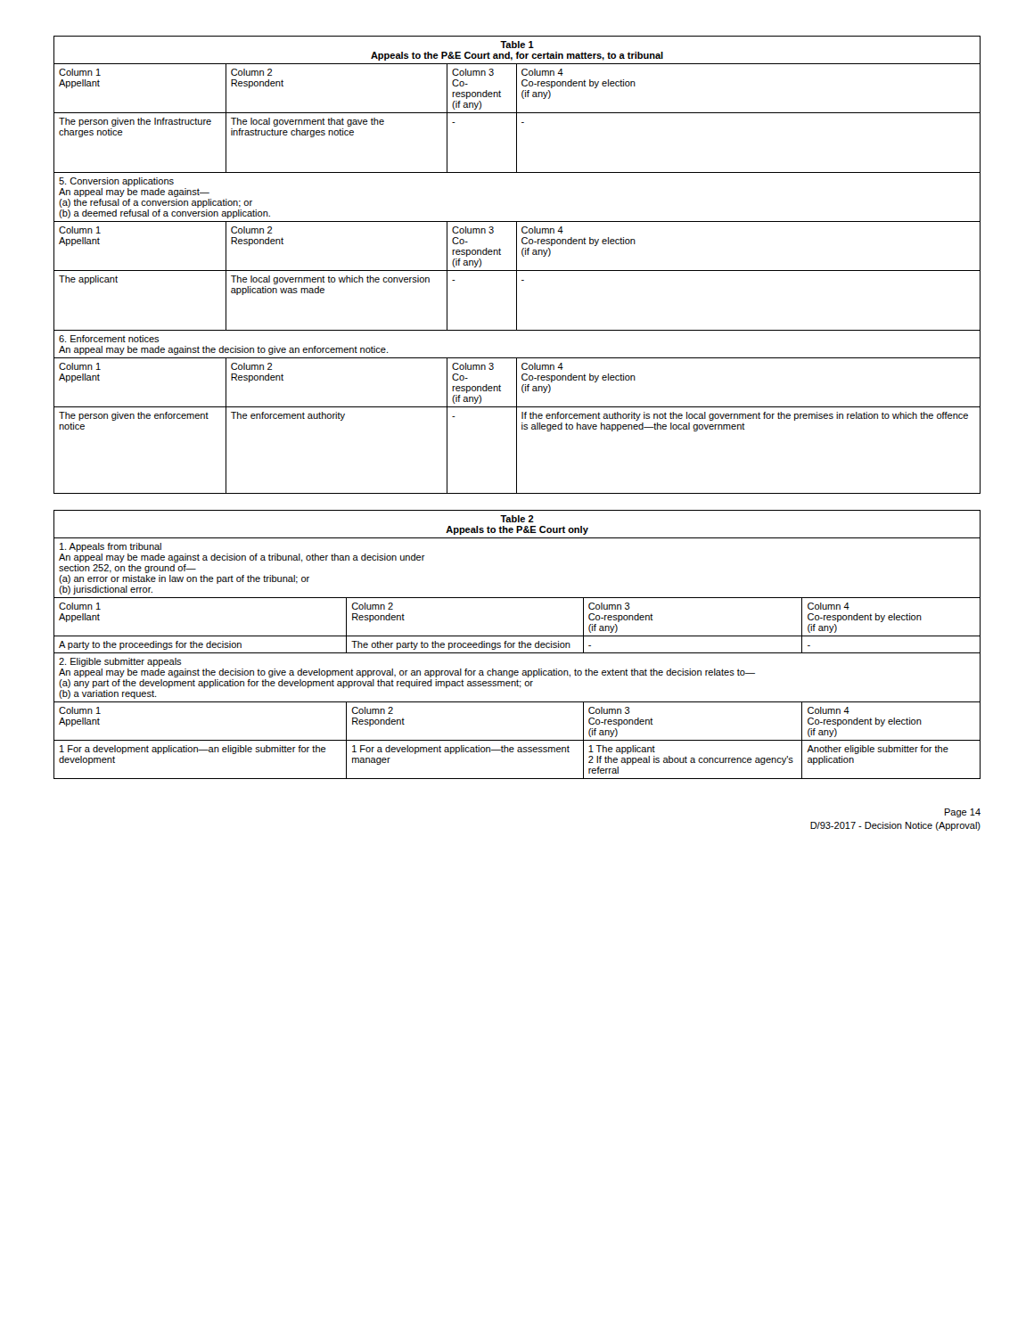| Table 1 |
| Appeals to the P&E Court and, for certain matters, to a tribunal |
| Column 1 Appellant | Column 2 Respondent | Column 3 Co-respondent (if any) | Column 4 Co-respondent by election (if any) |
| The person given the Infrastructure charges notice | The local government that gave the infrastructure charges notice | - | - |
| 5. Conversion applications An appeal may be made against— (a) the refusal of a conversion application; or (b) a deemed refusal of a conversion application. |
| Column 1 Appellant | Column 2 Respondent | Column 3 Co-respondent (if any) | Column 4 Co-respondent by election (if any) |
| The applicant | The local government to which the conversion application was made | - | - |
| 6. Enforcement notices An appeal may be made against the decision to give an enforcement notice. |
| Column 1 Appellant | Column 2 Respondent | Column 3 Co-respondent (if any) | Column 4 Co-respondent by election (if any) |
| The person given the enforcement notice | The enforcement authority | - | If the enforcement authority is not the local government for the premises in relation to which the offence is alleged to have happened—the local government |
| Table 2 |
| Appeals to the P&E Court only |
| 1. Appeals from tribunal An appeal may be made against a decision of a tribunal, other than a decision under section 252, on the ground of— (a) an error or mistake in law on the part of the tribunal; or (b) jurisdictional error. |
| Column 1 Appellant | Column 2 Respondent | Column 3 Co-respondent (if any) | Column 4 Co-respondent by election (if any) |
| A party to the proceedings for the decision | The other party to the proceedings for the decision | - | - |
| 2. Eligible submitter appeals An appeal may be made against the decision to give a development approval, or an approval for a change application, to the extent that the decision relates to— (a) any part of the development application for the development approval that required impact assessment; or (b) a variation request. |
| Column 1 Appellant | Column 2 Respondent | Column 3 Co-respondent (if any) | Column 4 Co-respondent by election (if any) |
| 1 For a development application—an eligible submitter for the development | 1 For a development application—the assessment manager | 1 The applicant 2 If the appeal is about a concurrence agency's referral | Another eligible submitter for the application |
Page 14
D/93-2017 - Decision Notice (Approval)